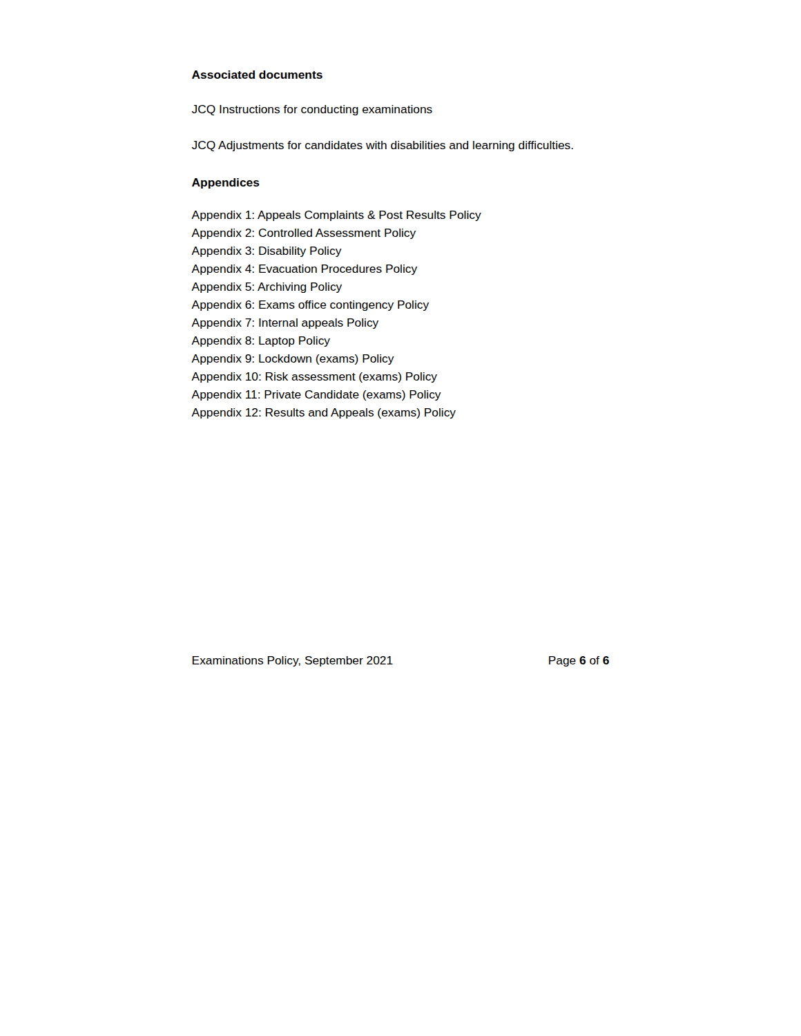Associated documents
JCQ Instructions for conducting examinations
JCQ Adjustments for candidates with disabilities and learning difficulties.
Appendices
Appendix 1: Appeals Complaints & Post Results Policy
Appendix 2: Controlled Assessment Policy
Appendix 3: Disability Policy
Appendix 4: Evacuation Procedures Policy
Appendix 5: Archiving Policy
Appendix 6: Exams office contingency Policy
Appendix 7: Internal appeals Policy
Appendix 8: Laptop Policy
Appendix 9: Lockdown (exams) Policy
Appendix 10: Risk assessment (exams) Policy
Appendix 11: Private Candidate (exams) Policy
Appendix 12: Results and Appeals (exams) Policy
Examinations Policy, September 2021 Page 6 of 6